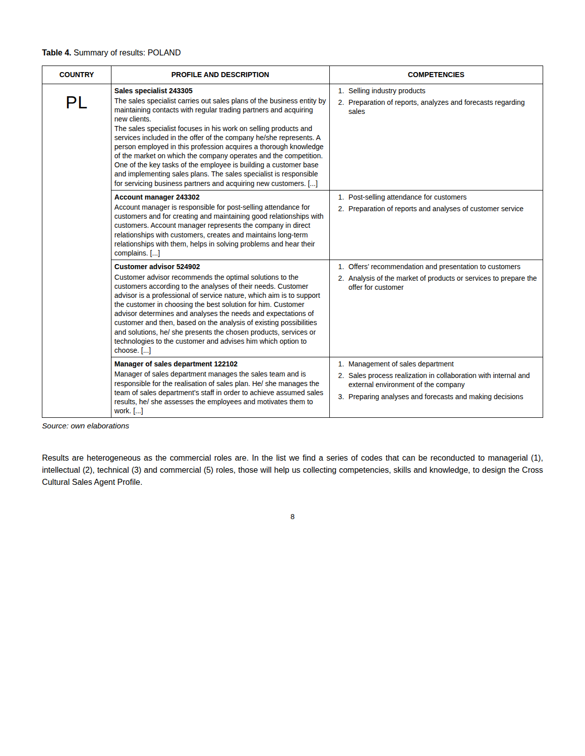Table 4. Summary of results: POLAND
| COUNTRY | PROFILE AND DESCRIPTION | COMPETENCIES |
| --- | --- | --- |
| PL | Sales specialist 243305 The sales specialist carries out sales plans of the business entity by maintaining contacts with regular trading partners and acquiring new clients. The sales specialist focuses in his work on selling products and services included in the offer of the company he/she represents. A person employed in this profession acquires a thorough knowledge of the market on which the company operates and the competition. One of the key tasks of the employee is building a customer base and implementing sales plans. The sales specialist is responsible for servicing business partners and acquiring new customers. [...] | Selling industry products Preparation of reports, analyzes and forecasts regarding sales |
| Account manager 243302 Account manager is responsible for post-selling attendance for customers and for creating and maintaining good relationships with customers. Account manager represents the company in direct relationships with customers, creates and maintains long-term relationships with them, helps in solving problems and hear their complains. [...] | Post-selling attendance for customers Preparation of reports and analyses of customer service |
| Customer advisor 524902 Customer advisor recommends the optimal solutions to the customers according to the analyses of their needs. Customer advisor is a professional of service nature, which aim is to support the customer in choosing the best solution for him. Customer advisor determines and analyses the needs and expectations of customer and then, based on the analysis of existing possibilities and solutions, he/ she presents the chosen products, services or technologies to the customer and advises him which option to choose. [...] | Offers’ recommendation and presentation to customers Analysis of the market of products or services to prepare the offer for customer |
| Manager of sales department 122102 Manager of sales department manages the sales team and is responsible for the realisation of sales plan. He/ she manages the team of sales department’s staff in order to achieve assumed sales results, he/ she assesses the employees and motivates them to work. [...] | Management of sales department Sales process realization in collaboration with internal and external environment of the company Preparing analyses and forecasts and making decisions |
Source: own elaborations
Results are heterogeneous as the commercial roles are. In the list we find a series of codes that can be reconducted to managerial (1), intellectual (2), technical (3) and commercial (5) roles, those will help us collecting competencies, skills and knowledge, to design the Cross Cultural Sales Agent Profile.
8